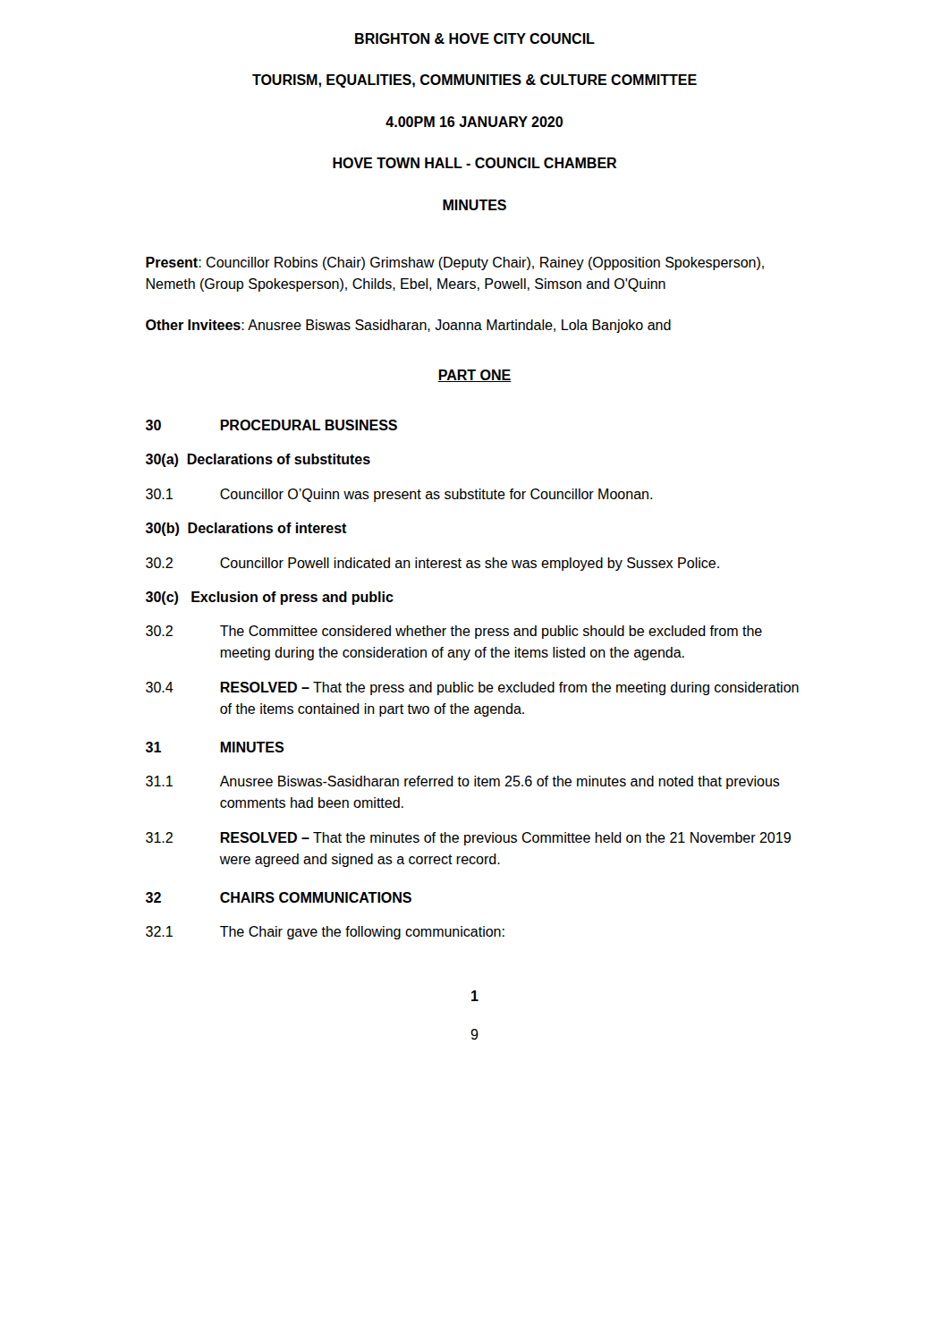Brighton & Hove City Council
Tourism, Equalities, Communities & Culture Committee
4.00pm 16 January 2020
Hove Town Hall - Council Chamber
Minutes
Present: Councillor Robins (Chair) Grimshaw (Deputy Chair), Rainey (Opposition Spokesperson), Nemeth (Group Spokesperson), Childs, Ebel, Mears, Powell, Simson and O'Quinn
Other Invitees: Anusree Biswas Sasidharan, Joanna Martindale, Lola Banjoko and
Part One
30
PROCEDURAL BUSINESS
30(a) Declarations of substitutes
30.1
Councillor O’Quinn was present as substitute for Councillor Moonan.
30(b) Declarations of interest
30.2
Councillor Powell indicated an interest as she was employed by Sussex Police.
30(c) Exclusion of press and public
30.2
The Committee considered whether the press and public should be excluded from the meeting during the consideration of any of the items listed on the agenda.
30.4
RESOLVED – That the press and public be excluded from the meeting during consideration of the items contained in part two of the agenda.
31
MINUTES
31.1
Anusree Biswas-Sasidharan referred to item 25.6 of the minutes and noted that previous comments had been omitted.
31.2
RESOLVED – That the minutes of the previous Committee held on the 21 November 2019 were agreed and signed as a correct record.
32
CHAIRS COMMUNICATIONS
32.1
The Chair gave the following communication:
1
9